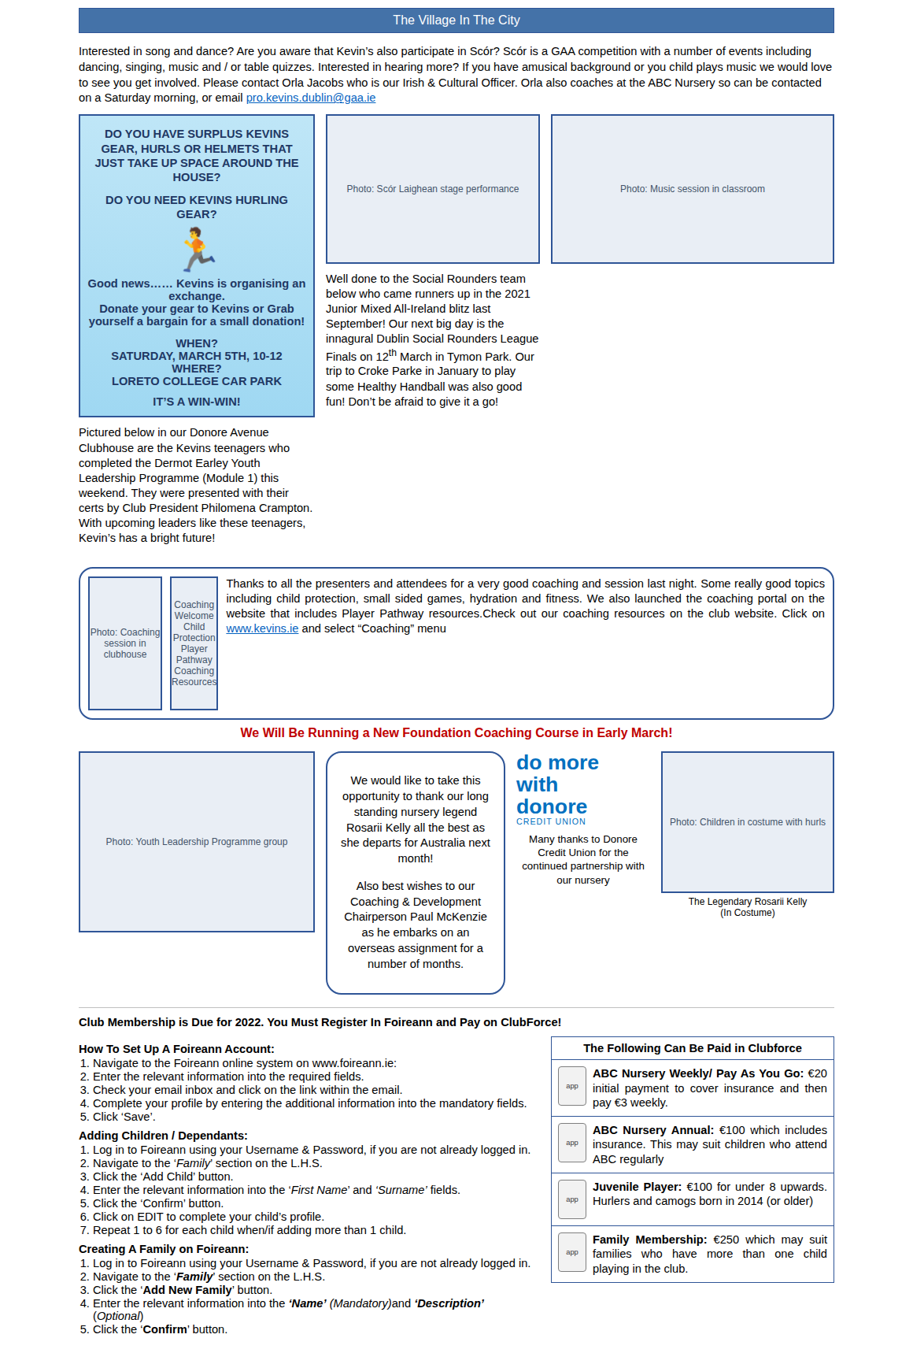The Village In The City
Interested in song and dance? Are you aware that Kevin’s also participate in Scór? Scór is a GAA competition with a number of events including dancing, singing, music and / or table quizzes. Interested in hearing more? If you have amusical background or you child plays music we would love to see you get involved. Please contact Orla Jacobs who is our Irish & Cultural Officer. Orla also coaches at the ABC Nursery so can be contacted on a Saturday morning, or email pro.kevins.dublin@gaa.ie
Do you have surplus Kevins gear, hurls or helmets that just take up space around the house?
Do you need Kevins hurling gear?
🏃
Good news…… Kevins is organising an exchange.
Donate your gear to Kevins or Grab yourself a bargain for a small donation!
When?
Saturday, March 5th, 10-12
Where?
Loreto College Car Park
It’s a win-win!
Pictured below in our Donore Avenue Clubhouse are the Kevins teenagers who completed the Dermot Earley Youth Leadership Programme (Module 1) this weekend. They were presented with their certs by Club President Philomena Crampton. With upcoming leaders like these teenagers, Kevin’s has a bright future!
Photo: Scór Laighean stage performance
Well done to the Social Rounders team below who came runners up in the 2021 Junior Mixed All-Ireland blitz last September! Our next big day is the innagural Dublin Social Rounders League Finals on 12th March in Tymon Park. Our trip to Croke Parke in January to play some Healthy Handball was also good fun! Don’t be afraid to give it a go!
Photo: Music session in classroom
Photo: Coaching session in clubhouse
Coaching
Welcome
Child Protection
Player Pathway
Coaching Resources
Thanks to all the presenters and attendees for a very good coaching and session last night. Some really good topics including child protection, small sided games, hydration and fitness. We also launched the coaching portal on the website that includes Player Pathway resources.Check out our coaching resources on the club website. Click on www.kevins.ie and select “Coaching” menu
We Will Be Running a New Foundation Coaching Course in Early March!
Photo: Youth Leadership Programme group
We would like to take this opportunity to thank our long standing nursery legend Rosarii Kelly all the best as she departs for Australia next month!
Also best wishes to our Coaching & Development Chairperson Paul McKenzie as he embarks on an overseas assignment for a number of months.
do more
with
donoreCREDIT UNION
Many thanks to Donore Credit Union for the continued partnership with our nursery
Photo: Children in costume with hurls
The Legendary Rosarii Kelly
(In Costume)
Club Membership is Due for 2022. You Must Register In Foireann and Pay on ClubForce!
How To Set Up A Foireann Account:
Navigate to the Foireann online system on www.foireann.ie:
Enter the relevant information into the required fields.
Check your email inbox and click on the link within the email.
Complete your profile by entering the additional information into the mandatory fields.
Click ‘Save’.
Adding Children / Dependants:
Log in to Foireann using your Username & Password, if you are not already logged in.
Navigate to the ‘Family’ section on the L.H.S.
Click the ‘Add Child’ button.
Enter the relevant information into the ‘First Name’ and ‘Surname’ fields.
Click the ‘Confirm’ button.
Click on EDIT to complete your child’s profile.
Repeat 1 to 6 for each child when/if adding more than 1 child.
Creating A Family on Foireann:
Log in to Foireann using your Username & Password, if you are not already logged in.
Navigate to the ‘Family’ section on the L.H.S.
Click the ‘Add New Family’ button.
Enter the relevant information into the ‘Name’ (Mandatory) and ‘Description’ (Optional)
Click the ‘Confirm’ button.
The Following Can Be Paid in Clubforce
app
ABC Nursery Weekly/ Pay As You Go: €20 initial payment to cover insurance and then pay €3 weekly.
app
ABC Nursery Annual: €100 which includes insurance. This may suit children who attend ABC regularly
app
Juvenile Player: €100 for under 8 upwards. Hurlers and camogs born in 2014 (or older)
app
Family Membership: €250 which may suit families who have more than one child playing in the club.